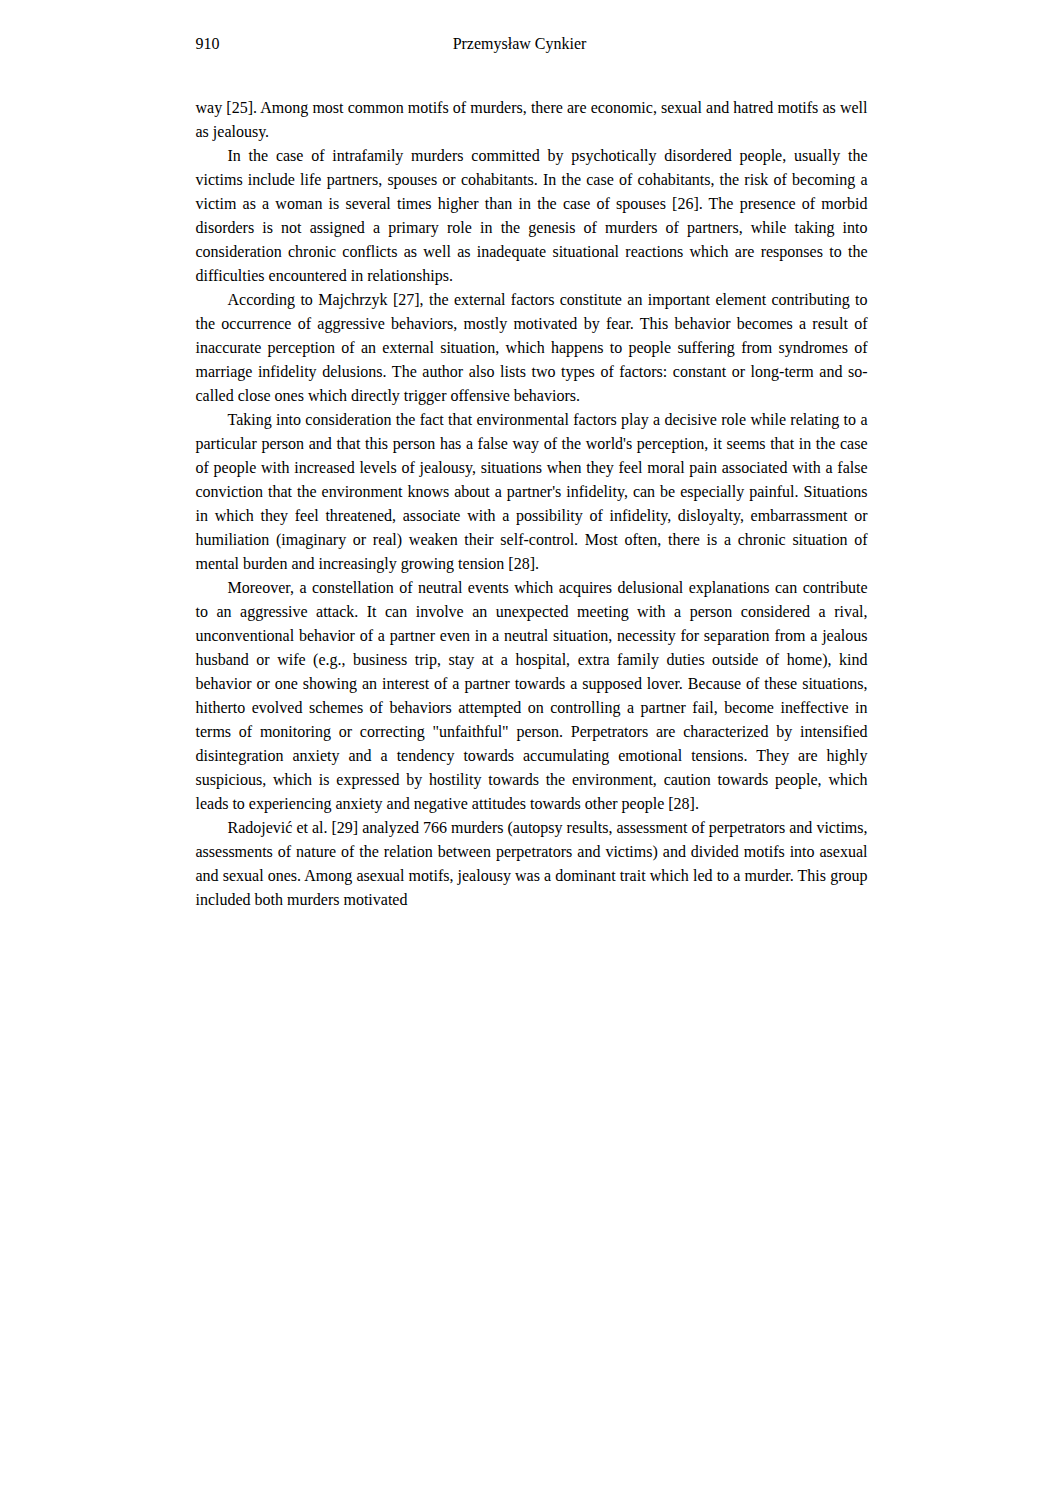910 Przemysław Cynkier
way [25]. Among most common motifs of murders, there are economic, sexual and hatred motifs as well as jealousy.
In the case of intrafamily murders committed by psychotically disordered people, usually the victims include life partners, spouses or cohabitants. In the case of cohabitants, the risk of becoming a victim as a woman is several times higher than in the case of spouses [26]. The presence of morbid disorders is not assigned a primary role in the genesis of murders of partners, while taking into consideration chronic conflicts as well as inadequate situational reactions which are responses to the difficulties encountered in relationships.
According to Majchrzyk [27], the external factors constitute an important element contributing to the occurrence of aggressive behaviors, mostly motivated by fear. This behavior becomes a result of inaccurate perception of an external situation, which happens to people suffering from syndromes of marriage infidelity delusions. The author also lists two types of factors: constant or long-term and so-called close ones which directly trigger offensive behaviors.
Taking into consideration the fact that environmental factors play a decisive role while relating to a particular person and that this person has a false way of the world's perception, it seems that in the case of people with increased levels of jealousy, situations when they feel moral pain associated with a false conviction that the environment knows about a partner's infidelity, can be especially painful. Situations in which they feel threatened, associate with a possibility of infidelity, disloyalty, embarrassment or humiliation (imaginary or real) weaken their self-control. Most often, there is a chronic situation of mental burden and increasingly growing tension [28].
Moreover, a constellation of neutral events which acquires delusional explanations can contribute to an aggressive attack. It can involve an unexpected meeting with a person considered a rival, unconventional behavior of a partner even in a neutral situation, necessity for separation from a jealous husband or wife (e.g., business trip, stay at a hospital, extra family duties outside of home), kind behavior or one showing an interest of a partner towards a supposed lover. Because of these situations, hitherto evolved schemes of behaviors attempted on controlling a partner fail, become ineffective in terms of monitoring or correcting "unfaithful" person. Perpetrators are characterized by intensified disintegration anxiety and a tendency towards accumulating emotional tensions. They are highly suspicious, which is expressed by hostility towards the environment, caution towards people, which leads to experiencing anxiety and negative attitudes towards other people [28].
Radojević et al. [29] analyzed 766 murders (autopsy results, assessment of perpetrators and victims, assessments of nature of the relation between perpetrators and victims) and divided motifs into asexual and sexual ones. Among asexual motifs, jealousy was a dominant trait which led to a murder. This group included both murders motivated